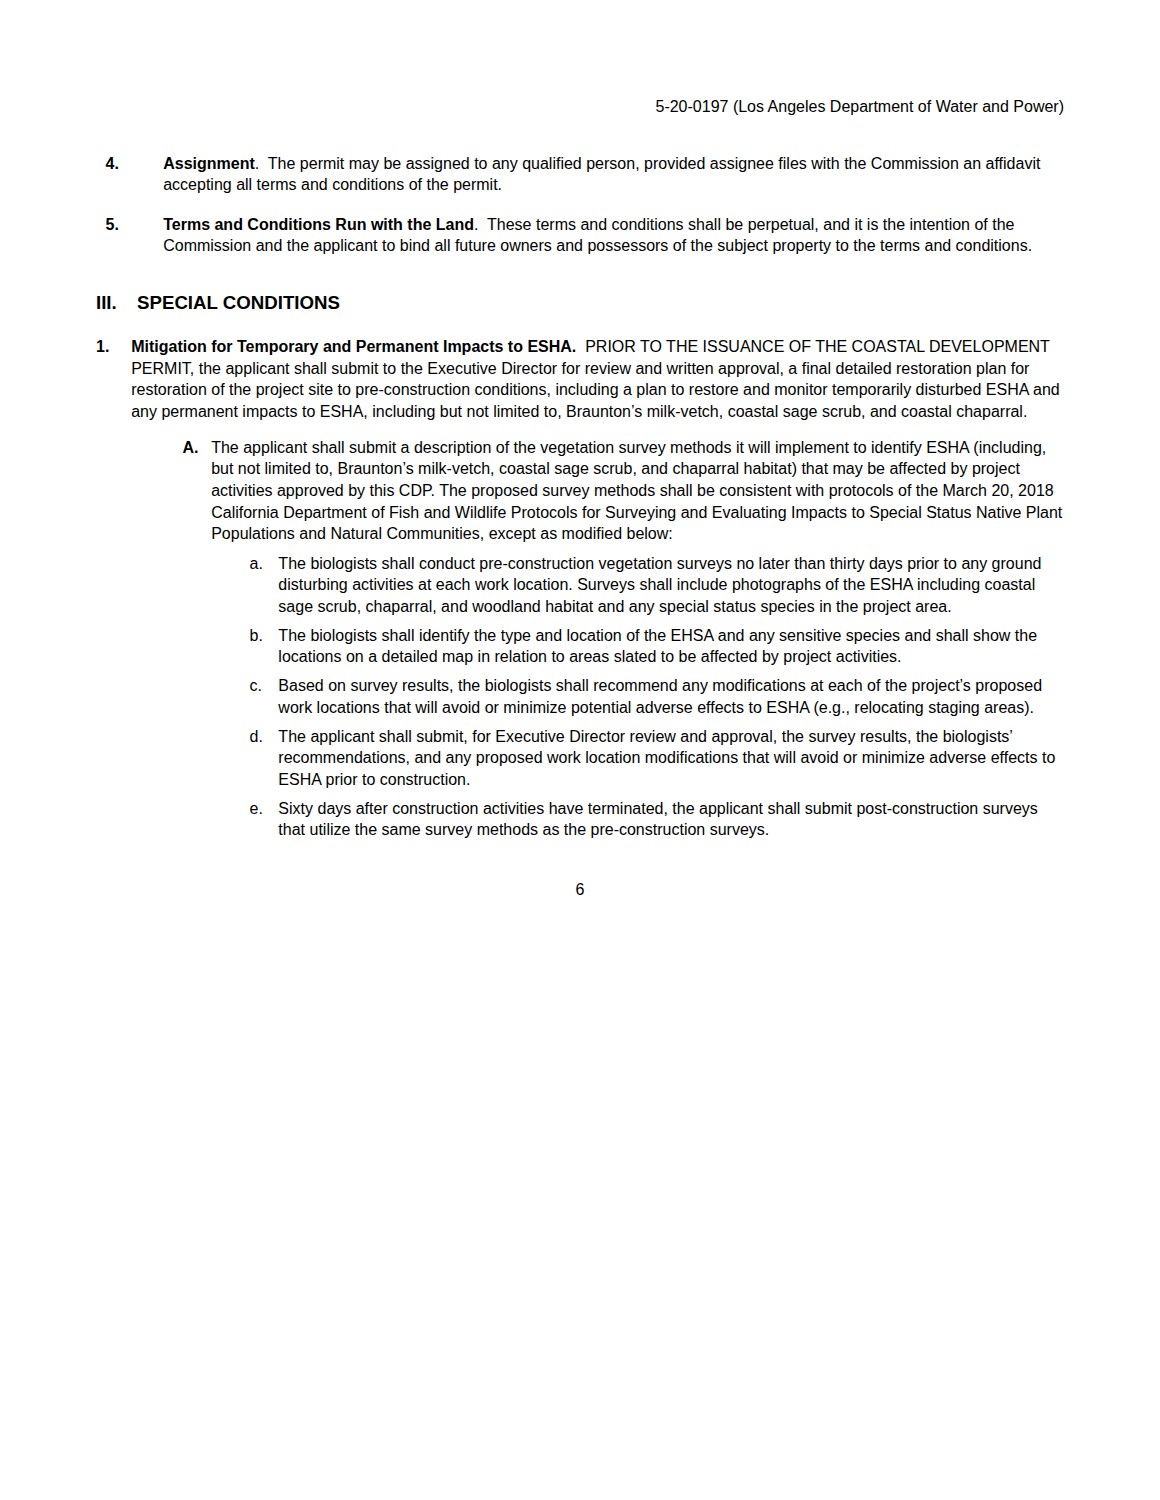5-20-0197 (Los Angeles Department of Water and Power)
4. Assignment. The permit may be assigned to any qualified person, provided assignee files with the Commission an affidavit accepting all terms and conditions of the permit.
5. Terms and Conditions Run with the Land. These terms and conditions shall be perpetual, and it is the intention of the Commission and the applicant to bind all future owners and possessors of the subject property to the terms and conditions.
III. SPECIAL CONDITIONS
1. Mitigation for Temporary and Permanent Impacts to ESHA. PRIOR TO THE ISSUANCE OF THE COASTAL DEVELOPMENT PERMIT, the applicant shall submit to the Executive Director for review and written approval, a final detailed restoration plan for restoration of the project site to pre-construction conditions, including a plan to restore and monitor temporarily disturbed ESHA and any permanent impacts to ESHA, including but not limited to, Braunton’s milk-vetch, coastal sage scrub, and coastal chaparral.
A. The applicant shall submit a description of the vegetation survey methods it will implement to identify ESHA (including, but not limited to, Braunton’s milk-vetch, coastal sage scrub, and chaparral habitat) that may be affected by project activities approved by this CDP. The proposed survey methods shall be consistent with protocols of the March 20, 2018 California Department of Fish and Wildlife Protocols for Surveying and Evaluating Impacts to Special Status Native Plant Populations and Natural Communities, except as modified below:
a. The biologists shall conduct pre-construction vegetation surveys no later than thirty days prior to any ground disturbing activities at each work location. Surveys shall include photographs of the ESHA including coastal sage scrub, chaparral, and woodland habitat and any special status species in the project area.
b. The biologists shall identify the type and location of the EHSA and any sensitive species and shall show the locations on a detailed map in relation to areas slated to be affected by project activities.
c. Based on survey results, the biologists shall recommend any modifications at each of the project’s proposed work locations that will avoid or minimize potential adverse effects to ESHA (e.g., relocating staging areas).
d. The applicant shall submit, for Executive Director review and approval, the survey results, the biologists’ recommendations, and any proposed work location modifications that will avoid or minimize adverse effects to ESHA prior to construction.
e. Sixty days after construction activities have terminated, the applicant shall submit post-construction surveys that utilize the same survey methods as the pre-construction surveys.
6